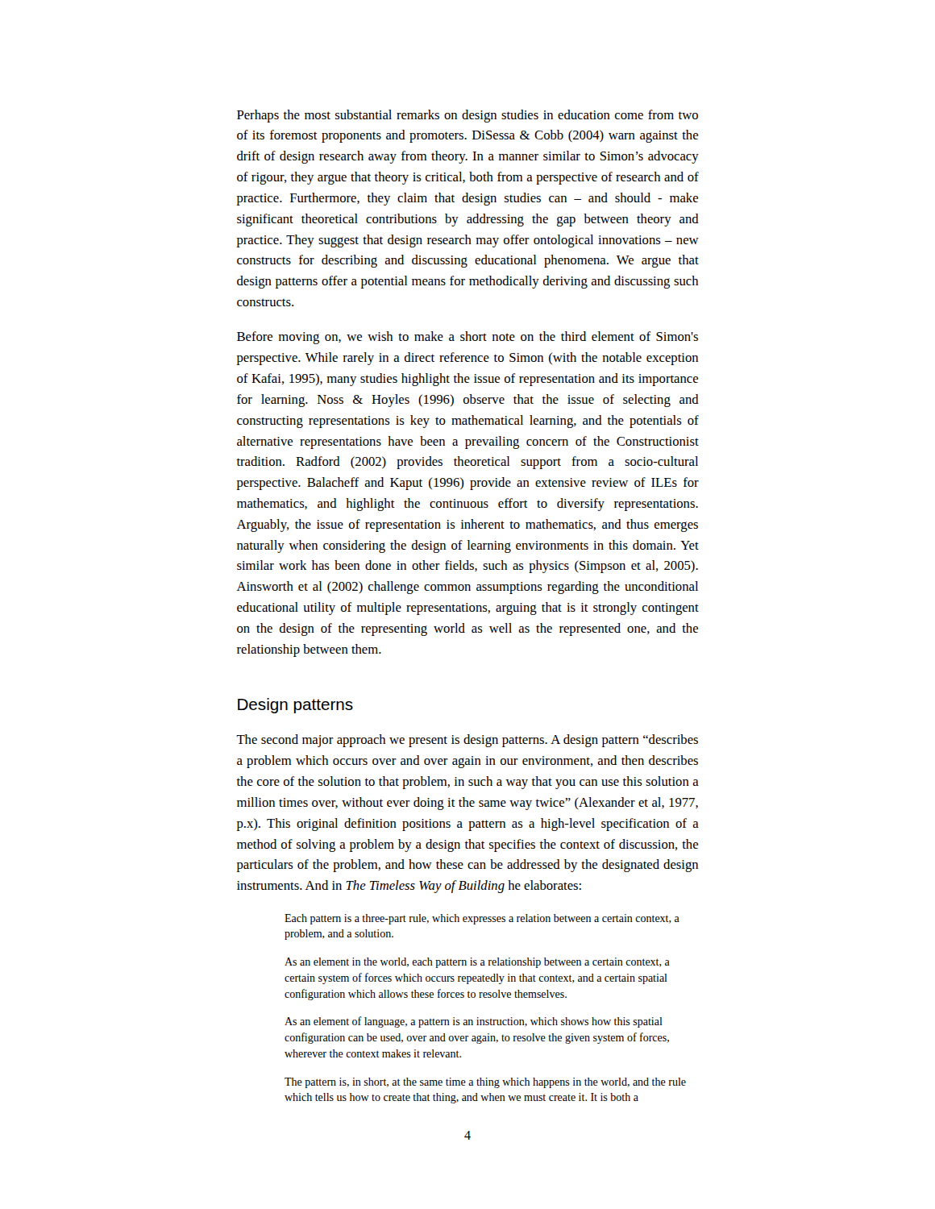Perhaps the most substantial remarks on design studies in education come from two of its foremost proponents and promoters. DiSessa & Cobb (2004) warn against the drift of design research away from theory. In a manner similar to Simon’s advocacy of rigour, they argue that theory is critical, both from a perspective of research and of practice. Furthermore, they claim that design studies can – and should - make significant theoretical contributions by addressing the gap between theory and practice. They suggest that design research may offer ontological innovations – new constructs for describing and discussing educational phenomena. We argue that design patterns offer a potential means for methodically deriving and discussing such constructs.
Before moving on, we wish to make a short note on the third element of Simon's perspective. While rarely in a direct reference to Simon (with the notable exception of Kafai, 1995), many studies highlight the issue of representation and its importance for learning. Noss & Hoyles (1996) observe that the issue of selecting and constructing representations is key to mathematical learning, and the potentials of alternative representations have been a prevailing concern of the Constructionist tradition. Radford (2002) provides theoretical support from a socio-cultural perspective. Balacheff and Kaput (1996) provide an extensive review of ILEs for mathematics, and highlight the continuous effort to diversify representations. Arguably, the issue of representation is inherent to mathematics, and thus emerges naturally when considering the design of learning environments in this domain. Yet similar work has been done in other fields, such as physics (Simpson et al, 2005). Ainsworth et al (2002) challenge common assumptions regarding the unconditional educational utility of multiple representations, arguing that is it strongly contingent on the design of the representing world as well as the represented one, and the relationship between them.
Design patterns
The second major approach we present is design patterns. A design pattern “describes a problem which occurs over and over again in our environment, and then describes the core of the solution to that problem, in such a way that you can use this solution a million times over, without ever doing it the same way twice” (Alexander et al, 1977, p.x). This original definition positions a pattern as a high-level specification of a method of solving a problem by a design that specifies the context of discussion, the particulars of the problem, and how these can be addressed by the designated design instruments. And in The Timeless Way of Building he elaborates:
Each pattern is a three-part rule, which expresses a relation between a certain context, a problem, and a solution.
As an element in the world, each pattern is a relationship between a certain context, a certain system of forces which occurs repeatedly in that context, and a certain spatial configuration which allows these forces to resolve themselves.
As an element of language, a pattern is an instruction, which shows how this spatial configuration can be used, over and over again, to resolve the given system of forces, wherever the context makes it relevant.
The pattern is, in short, at the same time a thing which happens in the world, and the rule which tells us how to create that thing, and when we must create it. It is both a
4